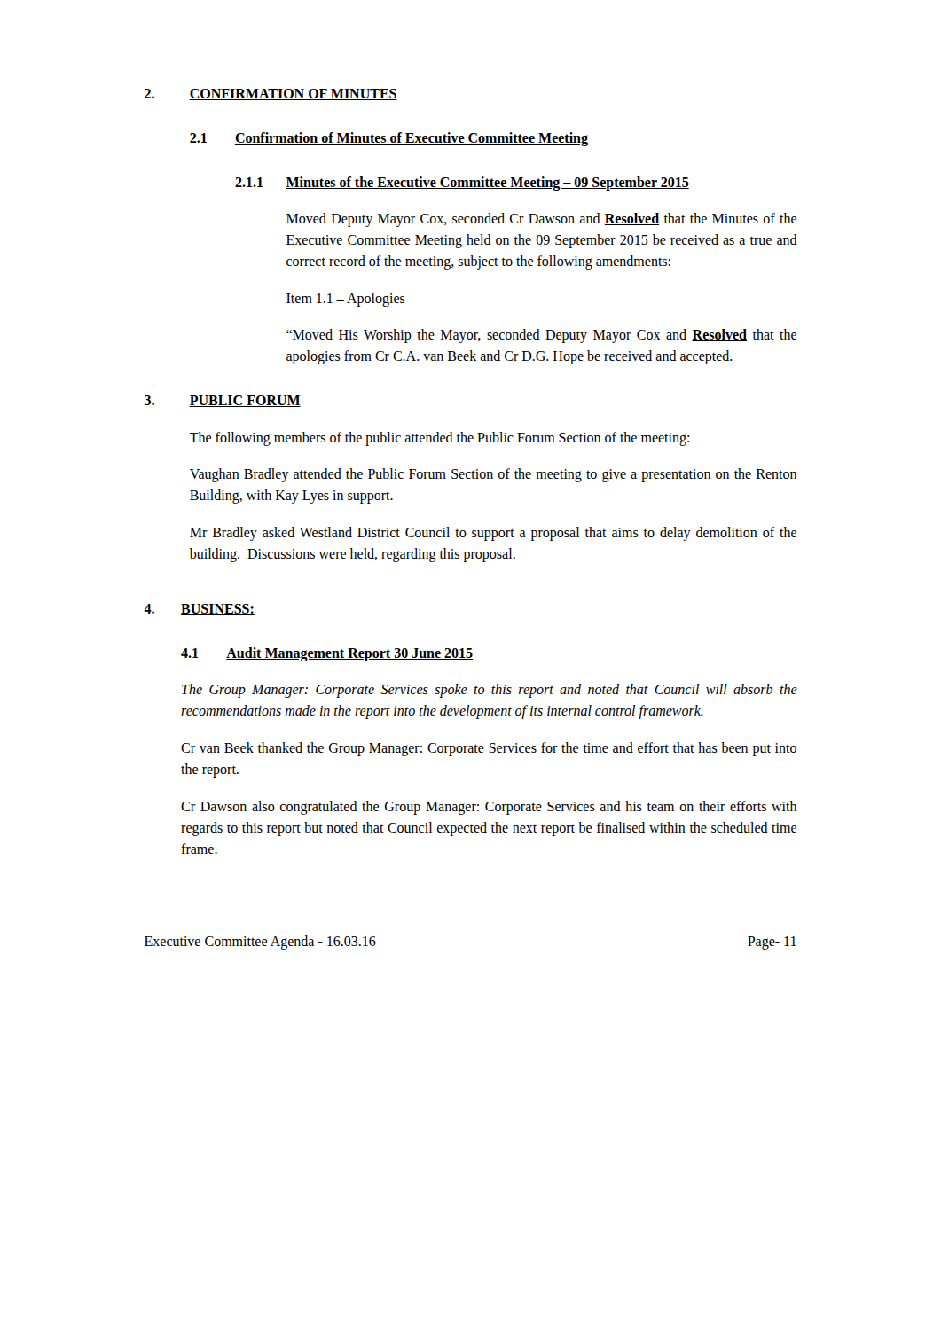2. CONFIRMATION OF MINUTES
2.1 Confirmation of Minutes of Executive Committee Meeting
2.1.1 Minutes of the Executive Committee Meeting – 09 September 2015
Moved Deputy Mayor Cox, seconded Cr Dawson and Resolved that the Minutes of the Executive Committee Meeting held on the 09 September 2015 be received as a true and correct record of the meeting, subject to the following amendments:
Item 1.1 – Apologies
“Moved His Worship the Mayor, seconded Deputy Mayor Cox and Resolved that the apologies from Cr C.A. van Beek and Cr D.G. Hope be received and accepted.
3. PUBLIC FORUM
The following members of the public attended the Public Forum Section of the meeting:
Vaughan Bradley attended the Public Forum Section of the meeting to give a presentation on the Renton Building, with Kay Lyes in support.
Mr Bradley asked Westland District Council to support a proposal that aims to delay demolition of the building. Discussions were held, regarding this proposal.
4. BUSINESS:
4.1 Audit Management Report 30 June 2015
The Group Manager: Corporate Services spoke to this report and noted that Council will absorb the recommendations made in the report into the development of its internal control framework.
Cr van Beek thanked the Group Manager: Corporate Services for the time and effort that has been put into the report.
Cr Dawson also congratulated the Group Manager: Corporate Services and his team on their efforts with regards to this report but noted that Council expected the next report be finalised within the scheduled time frame.
Executive Committee Agenda - 16.03.16 Page- 11